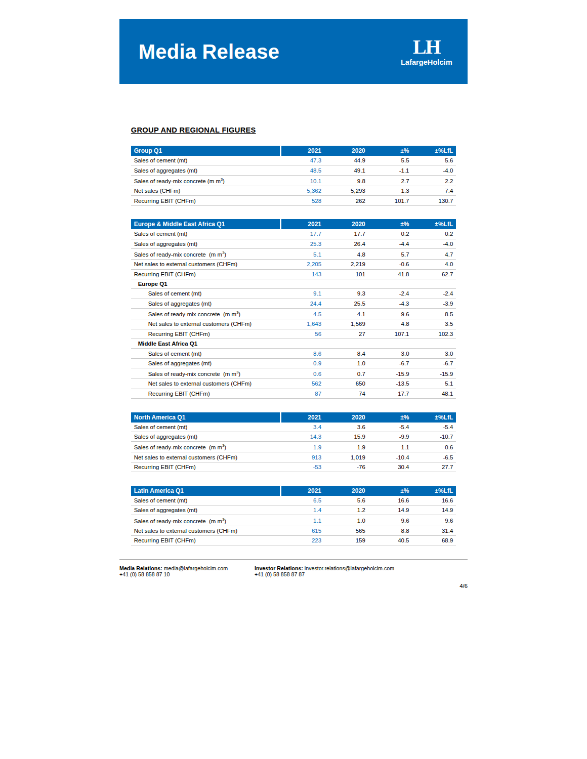Media Release
LH
LafargeHolcim
GROUP AND REGIONAL FIGURES
| Group Q1 | 2021 | 2020 | ±% | ±%LfL |
| --- | --- | --- | --- | --- |
| Sales of cement (mt) | 47.3 | 44.9 | 5.5 | 5.6 |
| Sales of aggregates (mt) | 48.5 | 49.1 | -1.1 | -4.0 |
| Sales of ready-mix concrete (m m 3 ) | 10.1 | 9.8 | 2.7 | 2.2 |
| Net sales (CHFm) | 5,362 | 5,293 | 1.3 | 7.4 |
| Recurring EBIT (CHFm) | 528 | 262 | 101.7 | 130.7 |
| Europe & Middle East Africa Q1 | 2021 | 2020 | ±% | ±%LfL |
| --- | --- | --- | --- | --- |
| Sales of cement (mt) | 17.7 | 17.7 | 0.2 | 0.2 |
| Sales of aggregates (mt) | 25.3 | 26.4 | -4.4 | -4.0 |
| Sales of ready-mix concrete (m m 3 ) | 5.1 | 4.8 | 5.7 | 4.7 |
| Net sales to external customers (CHFm) | 2,205 | 2,219 | -0.6 | 4.0 |
| Recurring EBIT (CHFm) | 143 | 101 | 41.8 | 62.7 |
| Europe Q1 | | | | |
| Sales of cement (mt) | 9.1 | 9.3 | -2.4 | -2.4 |
| Sales of aggregates (mt) | 24.4 | 25.5 | -4.3 | -3.9 |
| Sales of ready-mix concrete (m m 3 ) | 4.5 | 4.1 | 9.6 | 8.5 |
| Net sales to external customers (CHFm) | 1,643 | 1,569 | 4.8 | 3.5 |
| Recurring EBIT (CHFm) | 56 | 27 | 107.1 | 102.3 |
| Middle East Africa Q1 | | | | |
| Sales of cement (mt) | 8.6 | 8.4 | 3.0 | 3.0 |
| Sales of aggregates (mt) | 0.9 | 1.0 | -6.7 | -6.7 |
| Sales of ready-mix concrete (m m 3 ) | 0.6 | 0.7 | -15.9 | -15.9 |
| Net sales to external customers (CHFm) | 562 | 650 | -13.5 | 5.1 |
| Recurring EBIT (CHFm) | 87 | 74 | 17.7 | 48.1 |
| North America Q1 | 2021 | 2020 | ±% | ±%LfL |
| --- | --- | --- | --- | --- |
| Sales of cement (mt) | 3.4 | 3.6 | -5.4 | -5.4 |
| Sales of aggregates (mt) | 14.3 | 15.9 | -9.9 | -10.7 |
| Sales of ready-mix concrete (m m 3 ) | 1.9 | 1.9 | 1.1 | 0.6 |
| Net sales to external customers (CHFm) | 913 | 1,019 | -10.4 | -6.5 |
| Recurring EBIT (CHFm) | -53 | -76 | 30.4 | 27.7 |
| Latin America Q1 | 2021 | 2020 | ±% | ±%LfL |
| --- | --- | --- | --- | --- |
| Sales of cement (mt) | 6.5 | 5.6 | 16.6 | 16.6 |
| Sales of aggregates (mt) | 1.4 | 1.2 | 14.9 | 14.9 |
| Sales of ready-mix concrete (m m 3 ) | 1.1 | 1.0 | 9.6 | 9.6 |
| Net sales to external customers (CHFm) | 615 | 565 | 8.8 | 31.4 |
| Recurring EBIT (CHFm) | 223 | 159 | 40.5 | 68.9 |
Media Relations: media@lafargeholcim.com
+41 (0) 58 858 87 10
Investor Relations: investor.relations@lafargeholcim.com
+41 (0) 58 858 87 87
4/6